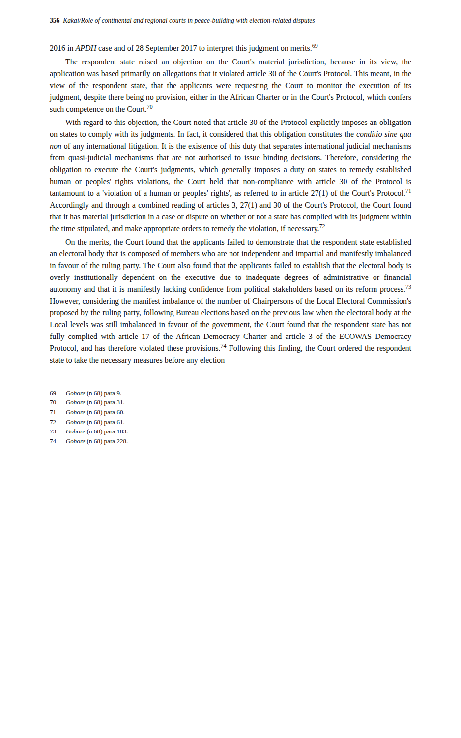356 Kakai/Role of continental and regional courts in peace-building with election-related disputes
2016 in APDH case and of 28 September 2017 to interpret this judgment on merits.69
The respondent state raised an objection on the Court's material jurisdiction, because in its view, the application was based primarily on allegations that it violated article 30 of the Court's Protocol. This meant, in the view of the respondent state, that the applicants were requesting the Court to monitor the execution of its judgment, despite there being no provision, either in the African Charter or in the Court's Protocol, which confers such competence on the Court.70
With regard to this objection, the Court noted that article 30 of the Protocol explicitly imposes an obligation on states to comply with its judgments. In fact, it considered that this obligation constitutes the conditio sine qua non of any international litigation. It is the existence of this duty that separates international judicial mechanisms from quasi-judicial mechanisms that are not authorised to issue binding decisions. Therefore, considering the obligation to execute the Court's judgments, which generally imposes a duty on states to remedy established human or peoples' rights violations, the Court held that non-compliance with article 30 of the Protocol is tantamount to a 'violation of a human or peoples' rights', as referred to in article 27(1) of the Court's Protocol.71 Accordingly and through a combined reading of articles 3, 27(1) and 30 of the Court's Protocol, the Court found that it has material jurisdiction in a case or dispute on whether or not a state has complied with its judgment within the time stipulated, and make appropriate orders to remedy the violation, if necessary.72
On the merits, the Court found that the applicants failed to demonstrate that the respondent state established an electoral body that is composed of members who are not independent and impartial and manifestly imbalanced in favour of the ruling party. The Court also found that the applicants failed to establish that the electoral body is overly institutionally dependent on the executive due to inadequate degrees of administrative or financial autonomy and that it is manifestly lacking confidence from political stakeholders based on its reform process.73 However, considering the manifest imbalance of the number of Chairpersons of the Local Electoral Commission's proposed by the ruling party, following Bureau elections based on the previous law when the electoral body at the Local levels was still imbalanced in favour of the government, the Court found that the respondent state has not fully complied with article 17 of the African Democracy Charter and article 3 of the ECOWAS Democracy Protocol, and has therefore violated these provisions.74 Following this finding, the Court ordered the respondent state to take the necessary measures before any election
69 Gohore (n 68) para 9.
70 Gohore (n 68) para 31.
71 Gohore (n 68) para 60.
72 Gohore (n 68) para 61.
73 Gohore (n 68) para 183.
74 Gohore (n 68) para 228.